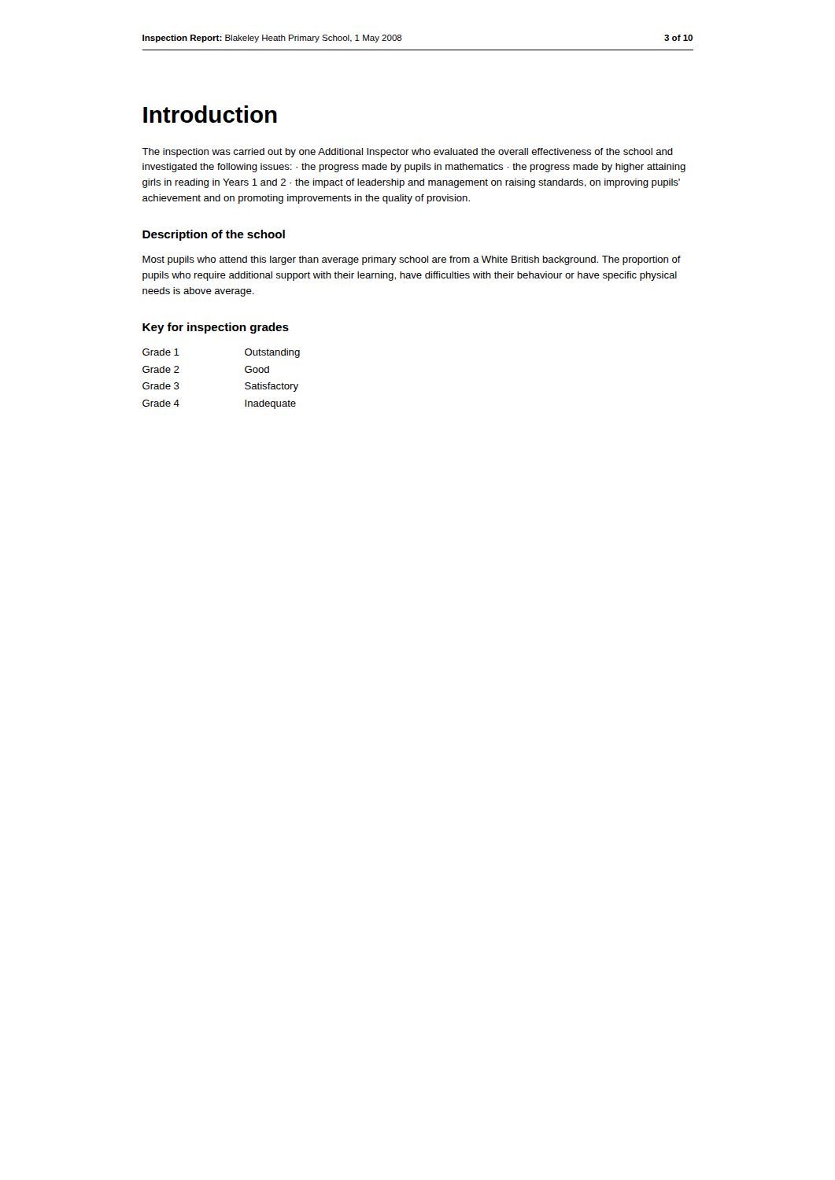Inspection Report: Blakeley Heath Primary School, 1 May 2008
3 of 10
Introduction
The inspection was carried out by one Additional Inspector who evaluated the overall effectiveness of the school and investigated the following issues: · the progress made by pupils in mathematics · the progress made by higher attaining girls in reading in Years 1 and 2 · the impact of leadership and management on raising standards, on improving pupils' achievement and on promoting improvements in the quality of provision.
Description of the school
Most pupils who attend this larger than average primary school are from a White British background. The proportion of pupils who require additional support with their learning, have difficulties with their behaviour or have specific physical needs is above average.
Key for inspection grades
| Grade 1 | Outstanding |
| Grade 2 | Good |
| Grade 3 | Satisfactory |
| Grade 4 | Inadequate |